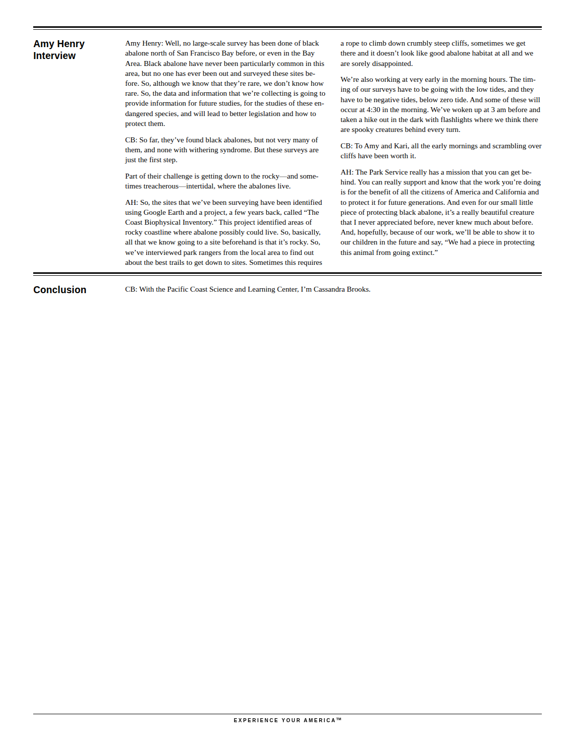Amy Henry
Interview
Amy Henry: Well, no large-scale survey has been done of black abalone north of San Francisco Bay before, or even in the Bay Area. Black abalone have never been particularly common in this area, but no one has ever been out and surveyed these sites before. So, although we know that they’re rare, we don’t know how rare. So, the data and information that we’re collecting is going to provide information for future studies, for the studies of these endangered species, and will lead to better legislation and how to protect them.
CB: So far, they’ve found black abalones, but not very many of them, and none with withering syndrome. But these surveys are just the first step.
Part of their challenge is getting down to the rocky—and sometimes treacherous—intertidal, where the abalones live.
AH: So, the sites that we’ve been surveying have been identified using Google Earth and a project, a few years back, called “The Coast Biophysical Inventory.” This project identified areas of rocky coastline where abalone possibly could live. So, basically, all that we know going to a site beforehand is that it’s rocky. So, we’ve interviewed park rangers from the local area to find out about the best trails to get down to sites. Sometimes this requires a rope to climb down crumbly steep cliffs, sometimes we get there and it doesn’t look like good abalone habitat at all and we are sorely disappointed.
We’re also working at very early in the morning hours. The timing of our surveys have to be going with the low tides, and they have to be negative tides, below zero tide. And some of these will occur at 4:30 in the morning. We’ve woken up at 3 am before and taken a hike out in the dark with flashlights where we think there are spooky creatures behind every turn.
CB: To Amy and Kari, all the early mornings and scrambling over cliffs have been worth it.
AH: The Park Service really has a mission that you can get behind. You can really support and know that the work you’re doing is for the benefit of all the citizens of America and California and to protect it for future generations. And even for our small little piece of protecting black abalone, it’s a really beautiful creature that I never appreciated before, never knew much about before. And, hopefully, because of our work, we’ll be able to show it to our children in the future and say, “We had a piece in protecting this animal from going extinct.”
Conclusion
CB: With the Pacific Coast Science and Learning Center, I’m Cassandra Brooks.
EXPERIENCE YOUR AMERICATM